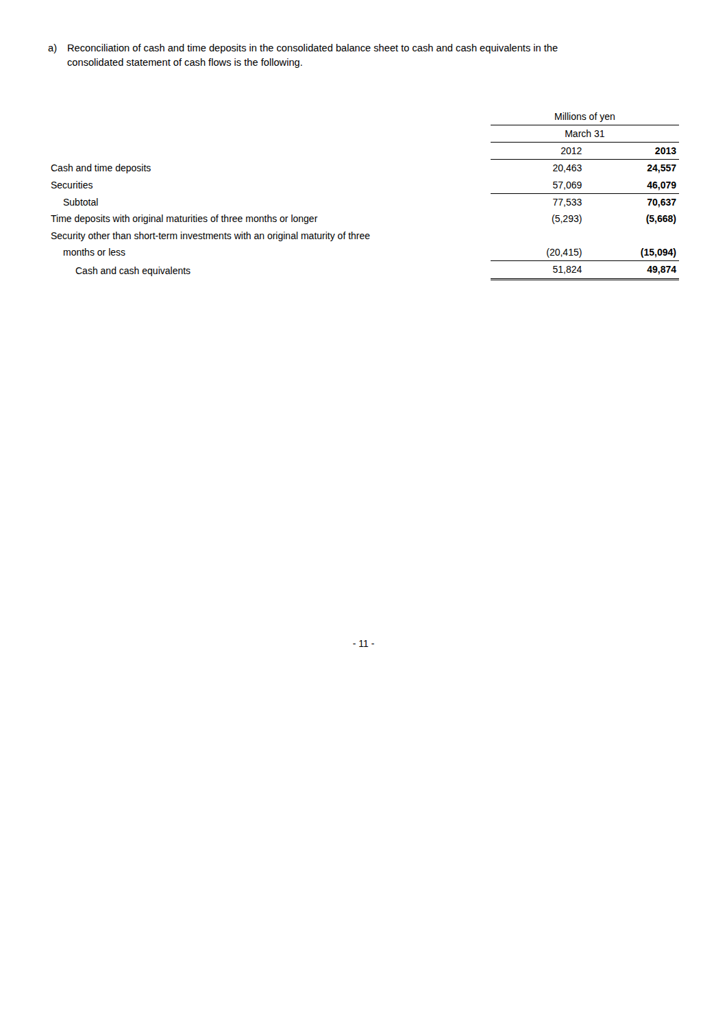a)
Reconciliation of cash and time deposits in the consolidated balance sheet to cash and cash equivalents in the consolidated statement of cash flows is the following.
| | | Millions of yen |
| | | March 31 |
| | | 2012 | 2013 |
| Cash and time deposits | | 20,463 | 24,557 |
| Securities | | 57,069 | 46,079 |
| Subtotal | | 77,533 | 70,637 |
| Time deposits with original maturities of three months or longer | | (5,293) | (5,668) |
| Security other than short-term investments with an original maturity of three | | | |
| months or less | | (20,415) | (15,094) |
| Cash and cash equivalents | | 51,824 | 49,874 |
- 11 -